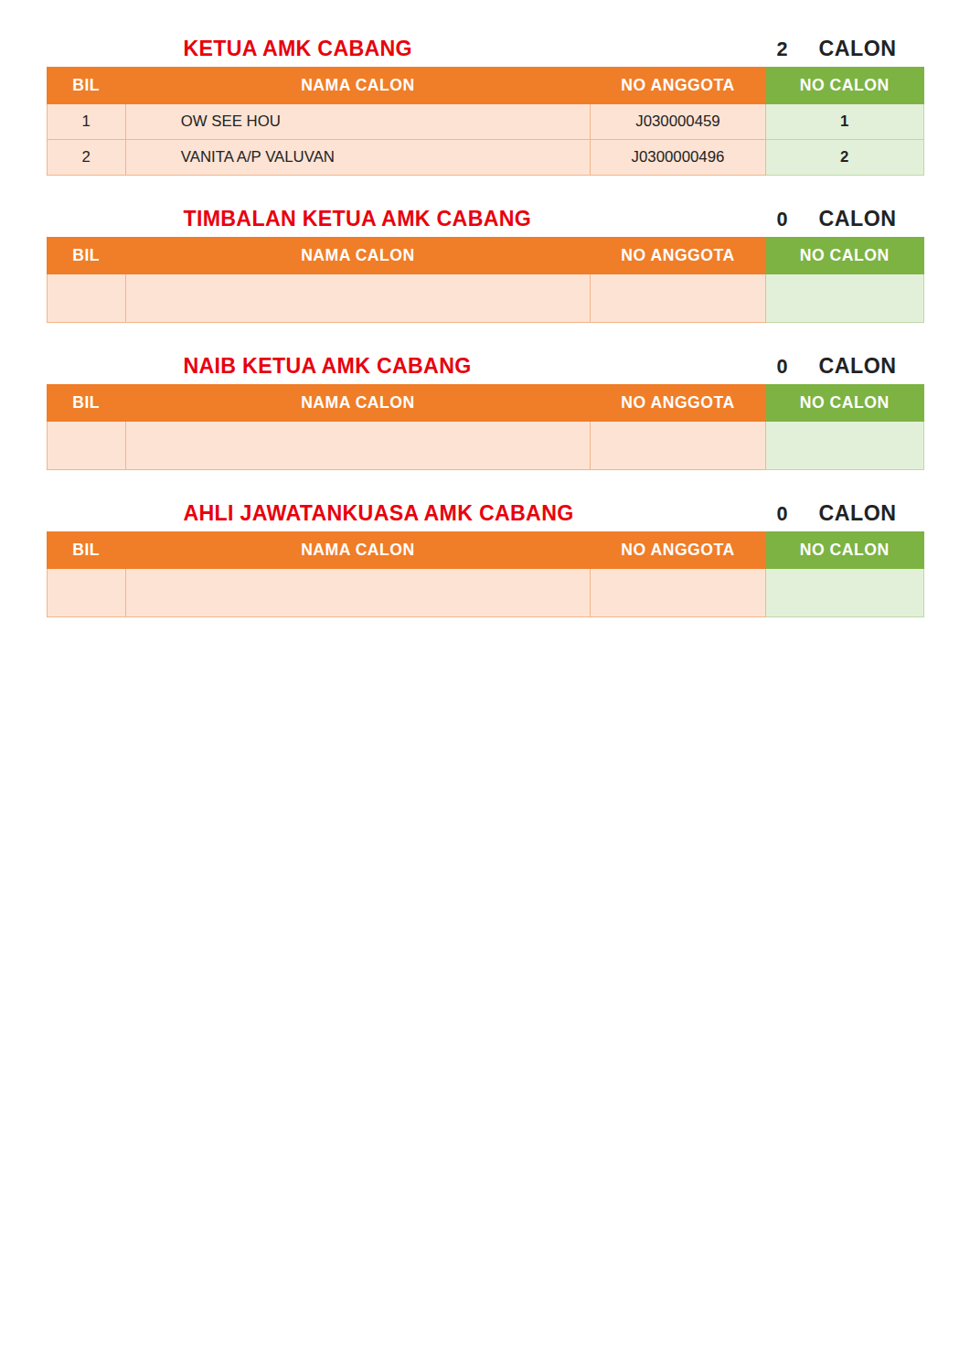KETUA AMK CABANG
2 CALON
| BIL | NAMA CALON | NO ANGGOTA | NO CALON |
| --- | --- | --- | --- |
| 1 | OW SEE HOU | J030000459 | 1 |
| 2 | VANITA A/P VALUVAN | J0300000496 | 2 |
TIMBALAN KETUA AMK CABANG
0 CALON
| BIL | NAMA CALON | NO ANGGOTA | NO CALON |
| --- | --- | --- | --- |
NAIB KETUA AMK CABANG
0 CALON
| BIL | NAMA CALON | NO ANGGOTA | NO CALON |
| --- | --- | --- | --- |
AHLI JAWATANKUASA AMK CABANG
0 CALON
| BIL | NAMA CALON | NO ANGGOTA | NO CALON |
| --- | --- | --- | --- |